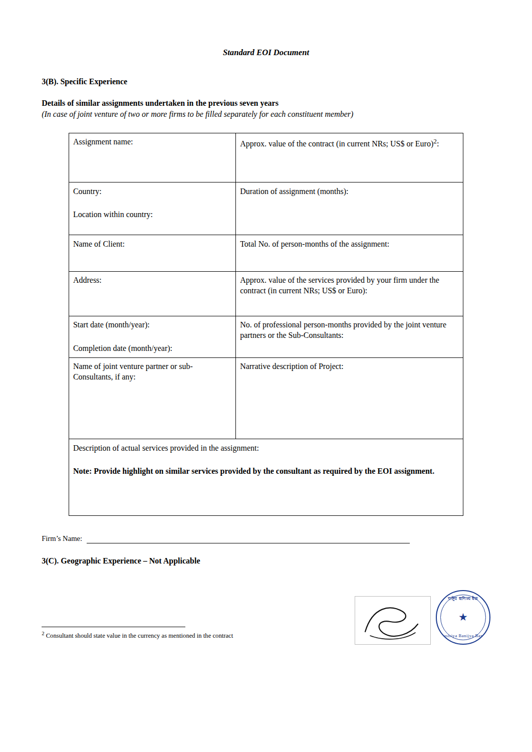Standard EOI Document
3(B). Specific Experience
Details of similar assignments undertaken in the previous seven years
(In case of joint venture of two or more firms to be filled separately for each constituent member)
| Assignment name: | Approx. value of the contract (in current NRs; US$ or Euro) 2 : |
| Country: Location within country: | Duration of assignment (months): |
| Name of Client: | Total No. of person-months of the assignment: |
| Address: | Approx. value of the services provided by your firm under the contract (in current NRs; US$ or Euro): |
| Start date (month/year): Completion date (month/year): | No. of professional person-months provided by the joint venture partners or the Sub-Consultants: |
| Name of joint venture partner or sub-Consultants, if any: | Narrative description of Project: |
| Description of actual services provided in the assignment: Note: Provide highlight on similar services provided by the consultant as required by the EOI assignment. |
Firm’s Name:
3(C). Geographic Experience – Not Applicable
2 Consultant should state value in the currency as mentioned in the contract
राष्ट्रिय बाणिज्य बैंक
★
Rastriya Banijya Bank